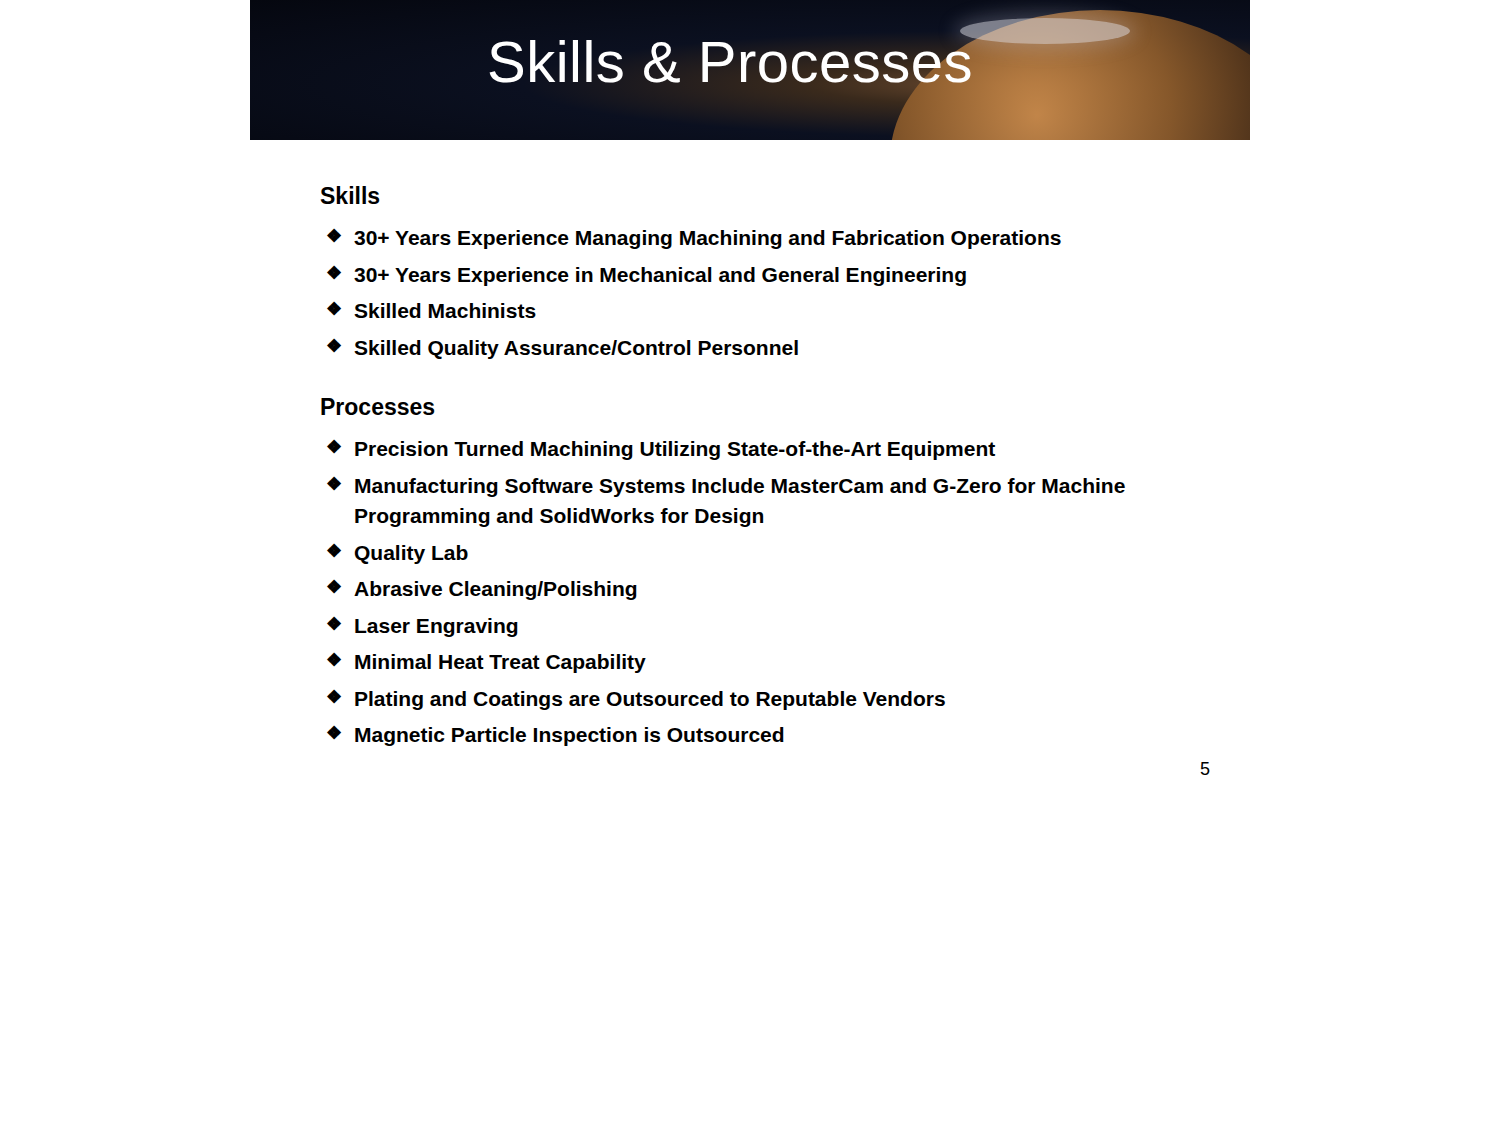Skills & Processes
Skills
30+ Years Experience Managing Machining and Fabrication Operations
30+ Years Experience in Mechanical and General Engineering
Skilled Machinists
Skilled Quality Assurance/Control Personnel
Processes
Precision Turned Machining Utilizing State-of-the-Art Equipment
Manufacturing Software Systems Include MasterCam and G-Zero for Machine Programming and SolidWorks for Design
Quality Lab
Abrasive Cleaning/Polishing
Laser Engraving
Minimal Heat Treat Capability
Plating and Coatings are Outsourced to Reputable Vendors
Magnetic Particle Inspection is Outsourced
5